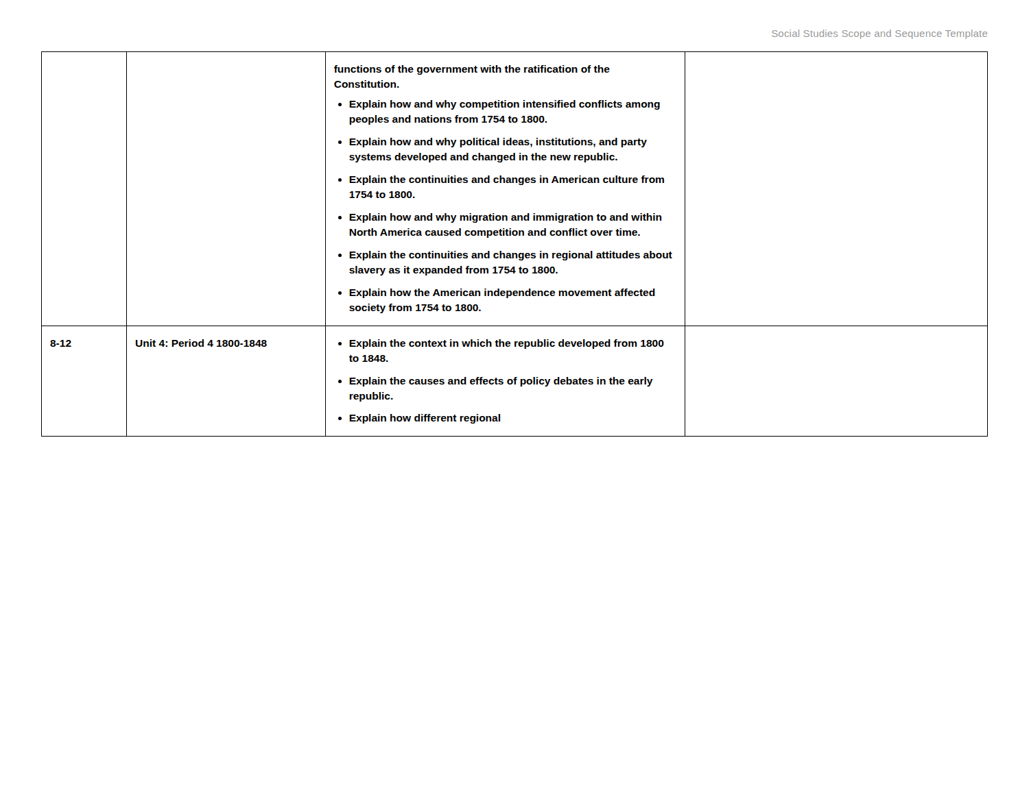Social Studies Scope and Sequence Template
| | | functions of the government with the ratification of the Constitution. Explain how and why competition intensified conflicts among peoples and nations from 1754 to 1800. Explain how and why political ideas, institutions, and party systems developed and changed in the new republic. Explain the continuities and changes in American culture from 1754 to 1800. Explain how and why migration and immigration to and within North America caused competition and conflict over time. Explain the continuities and changes in regional attitudes about slavery as it expanded from 1754 to 1800. Explain how the American independence movement affected society from 1754 to 1800. | |
| 8-12 | Unit 4: Period 4 1800-1848 | Explain the context in which the republic developed from 1800 to 1848. Explain the causes and effects of policy debates in the early republic. Explain how different regional | |